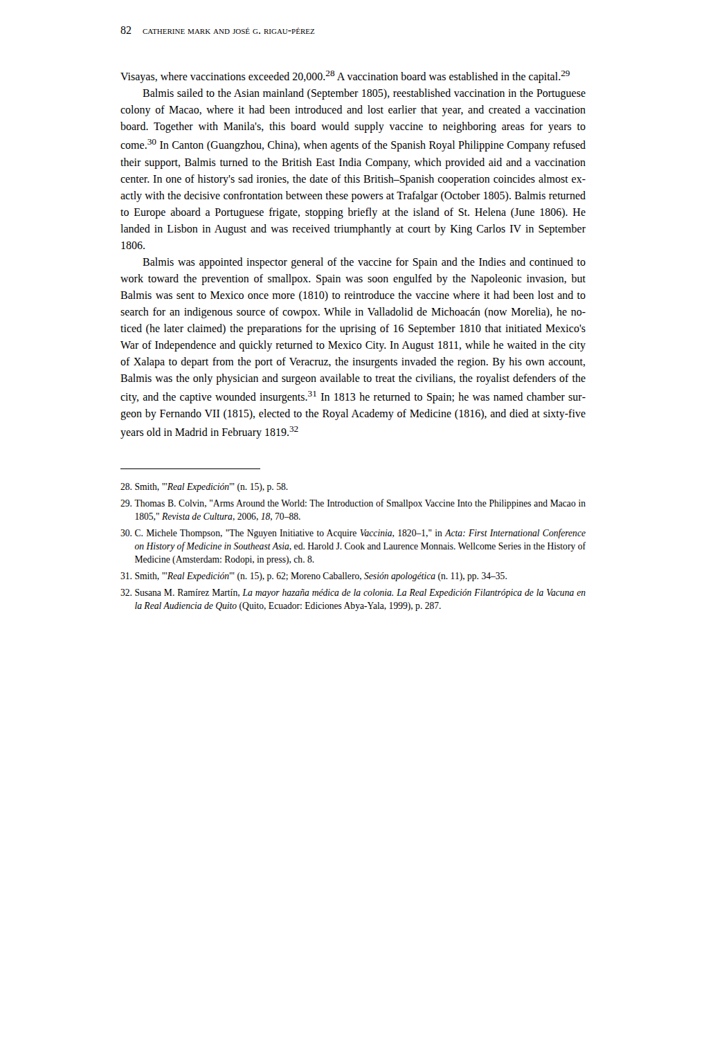82catherine mark and josé g. rigau-pérez
Visayas, where vaccinations exceeded 20,000.28 A vaccination board was established in the capital.29
Balmis sailed to the Asian mainland (September 1805), reestablished vaccination in the Portuguese colony of Macao, where it had been introduced and lost earlier that year, and created a vaccination board. Together with Manila's, this board would supply vaccine to neighboring areas for years to come.30 In Canton (Guangzhou, China), when agents of the Spanish Royal Philippine Company refused their support, Balmis turned to the British East India Company, which provided aid and a vaccination center. In one of history's sad ironies, the date of this British–Spanish cooperation coincides almost exactly with the decisive confrontation between these powers at Trafalgar (October 1805). Balmis returned to Europe aboard a Portuguese frigate, stopping briefly at the island of St. Helena (June 1806). He landed in Lisbon in August and was received triumphantly at court by King Carlos IV in September 1806.
Balmis was appointed inspector general of the vaccine for Spain and the Indies and continued to work toward the prevention of smallpox. Spain was soon engulfed by the Napoleonic invasion, but Balmis was sent to Mexico once more (1810) to reintroduce the vaccine where it had been lost and to search for an indigenous source of cowpox. While in Valladolid de Michoacán (now Morelia), he noticed (he later claimed) the preparations for the uprising of 16 September 1810 that initiated Mexico's War of Independence and quickly returned to Mexico City. In August 1811, while he waited in the city of Xalapa to depart from the port of Veracruz, the insurgents invaded the region. By his own account, Balmis was the only physician and surgeon available to treat the civilians, the royalist defenders of the city, and the captive wounded insurgents.31 In 1813 he returned to Spain; he was named chamber surgeon by Fernando VII (1815), elected to the Royal Academy of Medicine (1816), and died at sixty-five years old in Madrid in February 1819.32
Smith, "'Real Expedición'" (n. 15), p. 58.
Thomas B. Colvin, "Arms Around the World: The Introduction of Smallpox Vaccine Into the Philippines and Macao in 1805," Revista de Cultura, 2006, 18, 70–88.
C. Michele Thompson, "The Nguyen Initiative to Acquire Vaccinia, 1820–1," in Acta: First International Conference on History of Medicine in Southeast Asia, ed. Harold J. Cook and Laurence Monnais. Wellcome Series in the History of Medicine (Amsterdam: Rodopi, in press), ch. 8.
Smith, "'Real Expedición'" (n. 15), p. 62; Moreno Caballero, Sesión apologética (n. 11), pp. 34–35.
Susana M. Ramírez Martín, La mayor hazaña médica de la colonia. La Real Expedición Filantrópica de la Vacuna en la Real Audiencia de Quito (Quito, Ecuador: Ediciones Abya-Yala, 1999), p. 287.